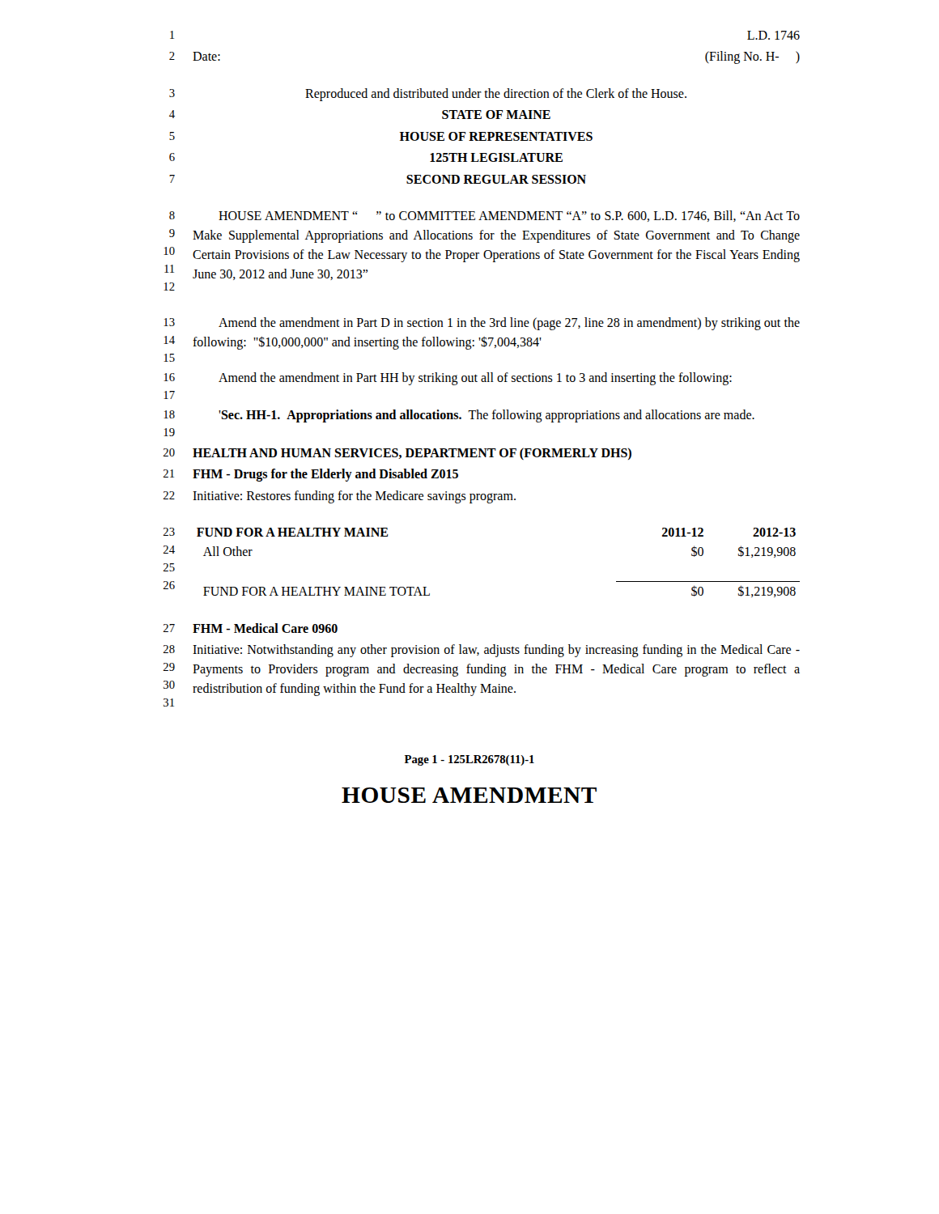1
L.D. 1746
2
Date:(Filing No. H- )
3
Reproduced and distributed under the direction of the Clerk of the House.
4
State of Maine
5
House of Representatives
6
125th Legislature
7
Second Regular Session
8
9
10
11
12
HOUSE AMENDMENT “ ” to COMMITTEE AMENDMENT “A” to S.P. 600, L.D. 1746, Bill, “An Act To Make Supplemental Appropriations and Allocations for the Expenditures of State Government and To Change Certain Provisions of the Law Necessary to the Proper Operations of State Government for the Fiscal Years Ending June 30, 2012 and June 30, 2013”
13
14
15
Amend the amendment in Part D in section 1 in the 3rd line (page 27, line 28 in amendment) by striking out the following: "$10,000,000" and inserting the following: '$7,004,384'
16
17
Amend the amendment in Part HH by striking out all of sections 1 to 3 and inserting the following:
18
19
'Sec. HH-1. Appropriations and allocations. The following appropriations and allocations are made.
20
HEALTH AND HUMAN SERVICES, DEPARTMENT OF (FORMERLY DHS)
21
FHM - Drugs for the Elderly and Disabled Z015
22
Initiative: Restores funding for the Medicare savings program.
23
24
25
26
| FUND FOR A HEALTHY MAINE | 2011-12 | 2012-13 |
| All Other | $0 | $1,219,908 |
| FUND FOR A HEALTHY MAINE TOTAL | $0 | $1,219,908 |
27
FHM - Medical Care 0960
28
29
30
31
Initiative: Notwithstanding any other provision of law, adjusts funding by increasing funding in the Medical Care - Payments to Providers program and decreasing funding in the FHM - Medical Care program to reflect a redistribution of funding within the Fund for a Healthy Maine.
Page 1 - 125LR2678(11)-1
HOUSE AMENDMENT